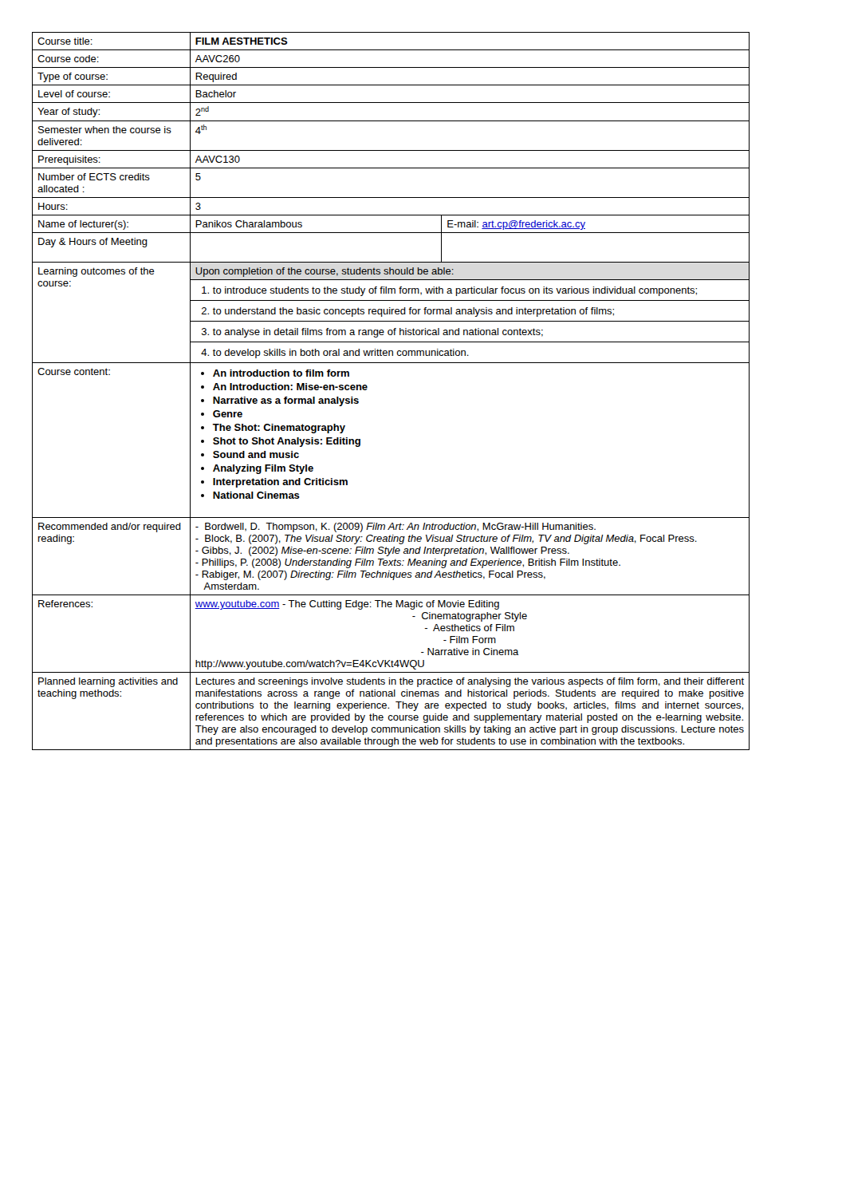| Course title: | FILM AESTHETICS |
| Course code: | AAVC260 |
| Type of course: | Required |
| Level of course: | Bachelor |
| Year of study: | 2 nd |
| Semester when the course is delivered: | 4 th |
| Prerequisites: | AAVC130 |
| Number of ECTS credits allocated : | 5 |
| Hours: | 3 |
| Name of lecturer(s): | / Panikos Charalambous / E-mail: art.cp@frederick.ac.cy / |
| Day & Hours of Meeting | |
| Learning outcomes of the course: | / Upon completion of the course, students should be able: / / to introduce students to the study of film form, with a particular focus on its various individual components; / / to understand the basic concepts required for formal analysis and interpretation of films; / / to analyse in detail films from a range of historical and national contexts; / / to develop skills in both oral and written communication. / |
| Course content: | An introduction to film form An Introduction: Mise-en-scene Narrative as a formal analysis Genre The Shot: Cinematography Shot to Shot Analysis: Editing Sound and music Analyzing Film Style Interpretation and Criticism National Cinemas |
| Recommended and/or required reading: | - Bordwell, D. Thompson, K. (2009) Film Art: An Introduction , McGraw-Hill Humanities. - Block, B. (2007), The Visual Story: Creating the Visual Structure of Film, TV and Digital Media , Focal Press. - Gibbs, J. (2002) Mise-en-scene: Film Style and Interpretation , Wallflower Press. - Phillips, P. (2008) Understanding Film Texts: Meaning and Experience , British Film Institute. - Rabiger, M. (2007) Directing: Film Techniques and Aesth etics, Focal Press, Amsterdam. |
| References: | www.youtube.com - The Cutting Edge: The Magic of Movie Editing - Cinematographer Style - Aesthetics of Film - Film Form - Narrative in Cinema http://www.youtube.com/watch?v=E4KcVKt4WQU |
| Planned learning activities and teaching methods: | Lectures and screenings involve students in the practice of analysing the various aspects of film form, and their different manifestations across a range of national cinemas and historical periods. Students are required to make positive contributions to the learning experience. They are expected to study books, articles, films and internet sources, references to which are provided by the course guide and supplementary material posted on the e-learning website. They are also encouraged to develop communication skills by taking an active part in group discussions. Lecture notes and presentations are also available through the web for students to use in combination with the textbooks. |